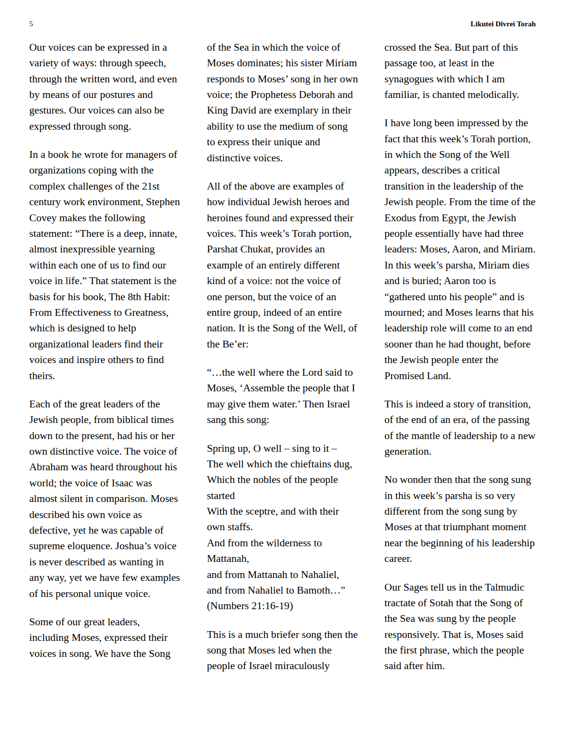5 Likutei Divrei Torah
Our voices can be expressed in a variety of ways: through speech, through the written word, and even by means of our postures and gestures. Our voices can also be expressed through song.
In a book he wrote for managers of organizations coping with the complex challenges of the 21st century work environment, Stephen Covey makes the following statement: “There is a deep, innate, almost inexpressible yearning within each one of us to find our voice in life.” That statement is the basis for his book, The 8th Habit: From Effectiveness to Greatness, which is designed to help organizational leaders find their voices and inspire others to find theirs.
Each of the great leaders of the Jewish people, from biblical times down to the present, had his or her own distinctive voice. The voice of Abraham was heard throughout his world; the voice of Isaac was almost silent in comparison. Moses described his own voice as defective, yet he was capable of supreme eloquence. Joshua’s voice is never described as wanting in any way, yet we have few examples of his personal unique voice.
Some of our great leaders, including Moses, expressed their voices in song. We have the Song of the Sea in which the voice of Moses dominates; his sister Miriam responds to Moses’ song in her own voice; the Prophetess Deborah and King David are exemplary in their ability to use the medium of song to express their unique and distinctive voices.
All of the above are examples of how individual Jewish heroes and heroines found and expressed their voices. This week’s Torah portion, Parshat Chukat, provides an example of an entirely different kind of a voice: not the voice of one person, but the voice of an entire group, indeed of an entire nation. It is the Song of the Well, of the Be’er:
“…the well where the Lord said to Moses, ‘Assemble the people that I may give them water.’ Then Israel sang this song:
Spring up, O well – sing to it –
The well which the chieftains dug,
Which the nobles of the people started
With the sceptre, and with their own staffs.
And from the wilderness to Mattanah,
and from Mattanah to Nahaliel,
and from Nahaliel to Bamoth…” (Numbers 21:16-19)
This is a much briefer song then the song that Moses led when the people of Israel miraculously crossed the Sea. But part of this passage too, at least in the synagogues with which I am familiar, is chanted melodically.
I have long been impressed by the fact that this week’s Torah portion, in which the Song of the Well appears, describes a critical transition in the leadership of the Jewish people. From the time of the Exodus from Egypt, the Jewish people essentially have had three leaders: Moses, Aaron, and Miriam. In this week’s parsha, Miriam dies and is buried; Aaron too is “gathered unto his people” and is mourned; and Moses learns that his leadership role will come to an end sooner than he had thought, before the Jewish people enter the Promised Land.
This is indeed a story of transition, of the end of an era, of the passing of the mantle of leadership to a new generation.
No wonder then that the song sung in this week’s parsha is so very different from the song sung by Moses at that triumphant moment near the beginning of his leadership career.
Our Sages tell us in the Talmudic tractate of Sotah that the Song of the Sea was sung by the people responsively. That is, Moses said the first phrase, which the people said after him.